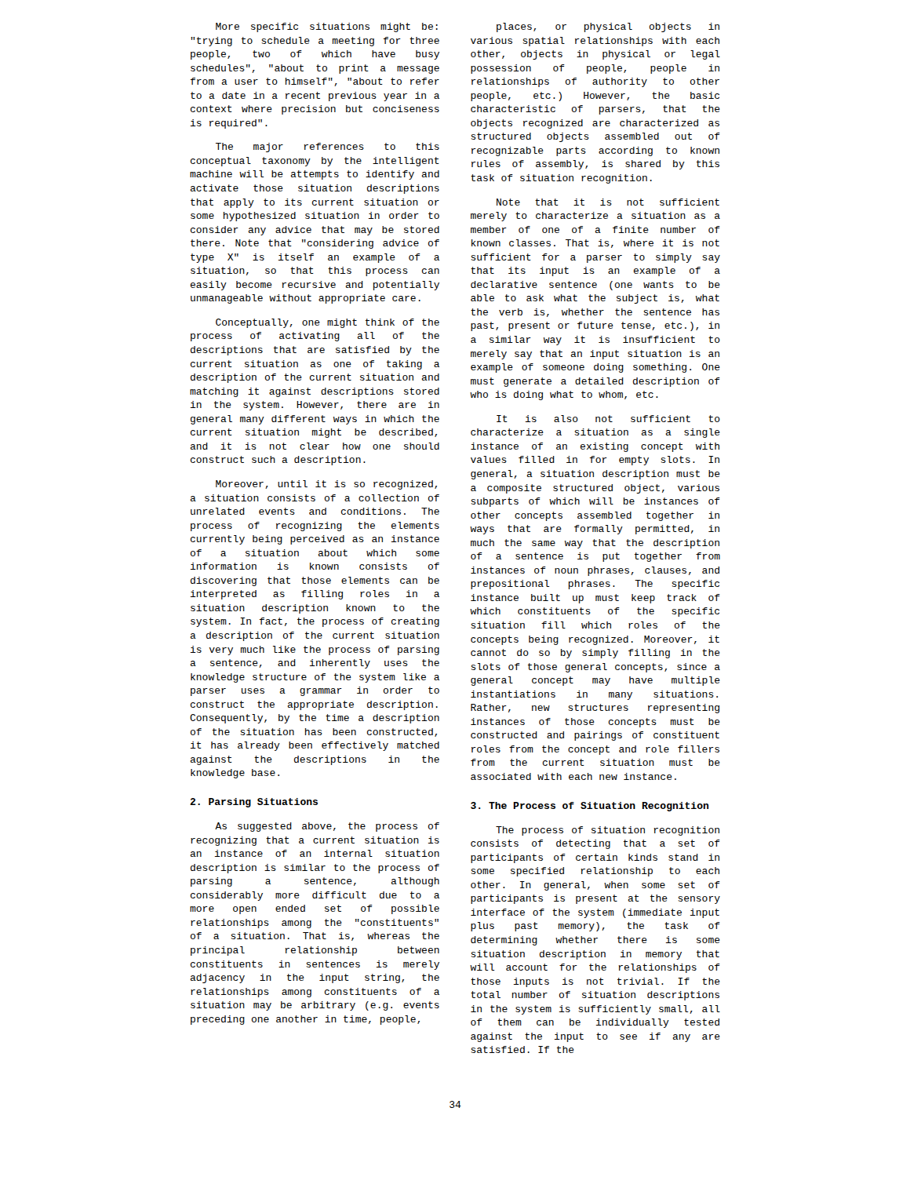More specific situations might be: "trying to schedule a meeting for three people, two of which have busy schedules", "about to print a message from a user to himself", "about to refer to a date in a recent previous year in a context where precision but conciseness is required".
The major references to this conceptual taxonomy by the intelligent machine will be attempts to identify and activate those situation descriptions that apply to its current situation or some hypothesized situation in order to consider any advice that may be stored there. Note that "considering advice of type X" is itself an example of a situation, so that this process can easily become recursive and potentially unmanageable without appropriate care.
Conceptually, one might think of the process of activating all of the descriptions that are satisfied by the current situation as one of taking a description of the current situation and matching it against descriptions stored in the system. However, there are in general many different ways in which the current situation might be described, and it is not clear how one should construct such a description.
Moreover, until it is so recognized, a situation consists of a collection of unrelated events and conditions. The process of recognizing the elements currently being perceived as an instance of a situation about which some information is known consists of discovering that those elements can be interpreted as filling roles in a situation description known to the system. In fact, the process of creating a description of the current situation is very much like the process of parsing a sentence, and inherently uses the knowledge structure of the system like a parser uses a grammar in order to construct the appropriate description. Consequently, by the time a description of the situation has been constructed, it has already been effectively matched against the descriptions in the knowledge base.
2. Parsing Situations
As suggested above, the process of recognizing that a current situation is an instance of an internal situation description is similar to the process of parsing a sentence, although considerably more difficult due to a more open ended set of possible relationships among the "constituents" of a situation. That is, whereas the principal relationship between constituents in sentences is merely adjacency in the input string, the relationships among constituents of a situation may be arbitrary (e.g. events preceding one another in time, people,
places, or physical objects in various spatial relationships with each other, objects in physical or legal possession of people, people in relationships of authority to other people, etc.) However, the basic characteristic of parsers, that the objects recognized are characterized as structured objects assembled out of recognizable parts according to known rules of assembly, is shared by this task of situation recognition.
Note that it is not sufficient merely to characterize a situation as a member of one of a finite number of known classes. That is, where it is not sufficient for a parser to simply say that its input is an example of a declarative sentence (one wants to be able to ask what the subject is, what the verb is, whether the sentence has past, present or future tense, etc.), in a similar way it is insufficient to merely say that an input situation is an example of someone doing something. One must generate a detailed description of who is doing what to whom, etc.
It is also not sufficient to characterize a situation as a single instance of an existing concept with values filled in for empty slots. In general, a situation description must be a composite structured object, various subparts of which will be instances of other concepts assembled together in ways that are formally permitted, in much the same way that the description of a sentence is put together from instances of noun phrases, clauses, and prepositional phrases. The specific instance built up must keep track of which constituents of the specific situation fill which roles of the concepts being recognized. Moreover, it cannot do so by simply filling in the slots of those general concepts, since a general concept may have multiple instantiations in many situations. Rather, new structures representing instances of those concepts must be constructed and pairings of constituent roles from the concept and role fillers from the current situation must be associated with each new instance.
3. The Process of Situation Recognition
The process of situation recognition consists of detecting that a set of participants of certain kinds stand in some specified relationship to each other. In general, when some set of participants is present at the sensory interface of the system (immediate input plus past memory), the task of determining whether there is some situation description in memory that will account for the relationships of those inputs is not trivial. If the total number of situation descriptions in the system is sufficiently small, all of them can be individually tested against the input to see if any are satisfied. If the
34